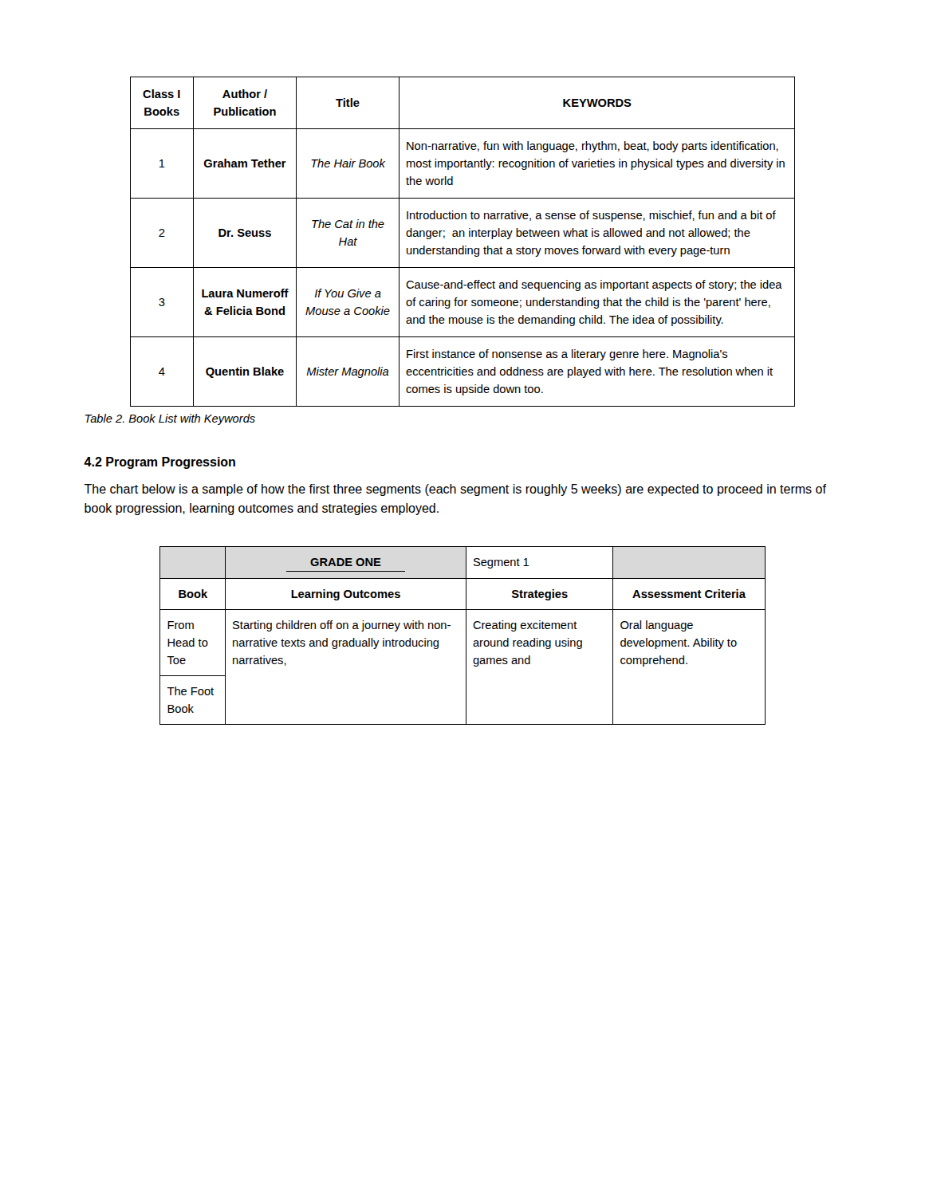| Class I Books | Author / Publication | Title | KEYWORDS |
| --- | --- | --- | --- |
| 1 | Graham Tether | The Hair Book | Non-narrative, fun with language, rhythm, beat, body parts identification, most importantly: recognition of varieties in physical types and diversity in the world |
| 2 | Dr. Seuss | The Cat in the Hat | Introduction to narrative, a sense of suspense, mischief, fun and a bit of danger; an interplay between what is allowed and not allowed; the understanding that a story moves forward with every page-turn |
| 3 | Laura Numeroff & Felicia Bond | If You Give a Mouse a Cookie | Cause-and-effect and sequencing as important aspects of story; the idea of caring for someone; understanding that the child is the 'parent' here, and the mouse is the demanding child. The idea of possibility. |
| 4 | Quentin Blake | Mister Magnolia | First instance of nonsense as a literary genre here. Magnolia's eccentricities and oddness are played with here. The resolution when it comes is upside down too. |
Table 2. Book List with Keywords
4.2 Program Progression
The chart below is a sample of how the first three segments (each segment is roughly 5 weeks) are expected to proceed in terms of book progression, learning outcomes and strategies employed.
| | GRADE ONE | Segment 1 | |
| Book | Learning Outcomes | Strategies | Assessment Criteria |
| From Head to Toe | Starting children off on a journey with non-narrative texts and gradually introducing narratives, | Creating excitement around reading using games and | Oral language development. Ability to comprehend. |
| The Foot Book |